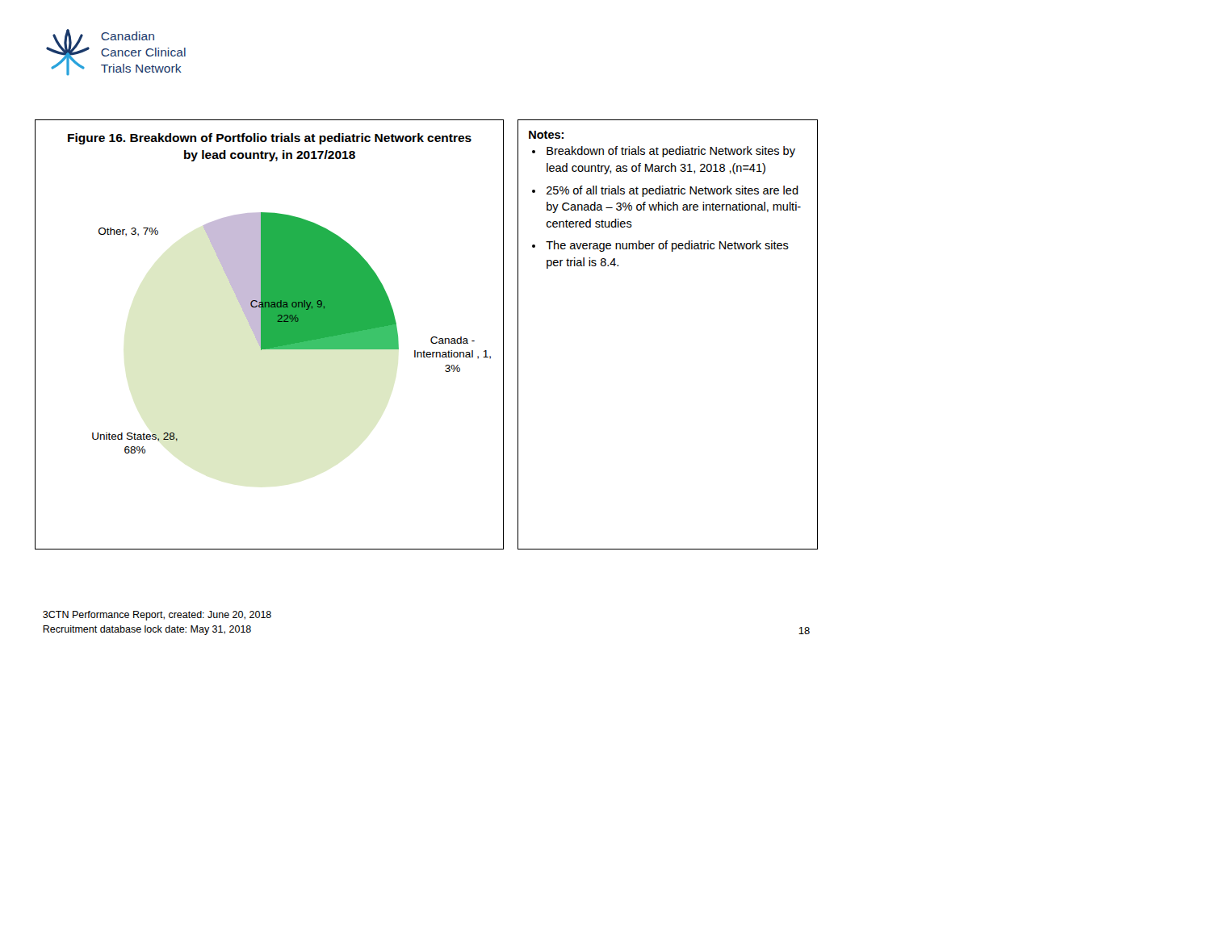Canadian
Cancer Clinical
Trials Network
Figure 16. Breakdown of Portfolio trials at pediatric Network centres by lead country, in 2017/2018
Other, 3, 7%
Canada only, 9, 22%
Canada - International , 1, 3%
United States, 28, 68%
Notes:
Breakdown of trials at pediatric Network sites by lead country, as of March 31, 2018 ,(n=41)
25% of all trials at pediatric Network sites are led by Canada – 3% of which are international, multi-centered studies
The average number of pediatric Network sites per trial is 8.4.
3CTN Performance Report, created: June 20, 2018
Recruitment database lock date: May 31, 2018
18